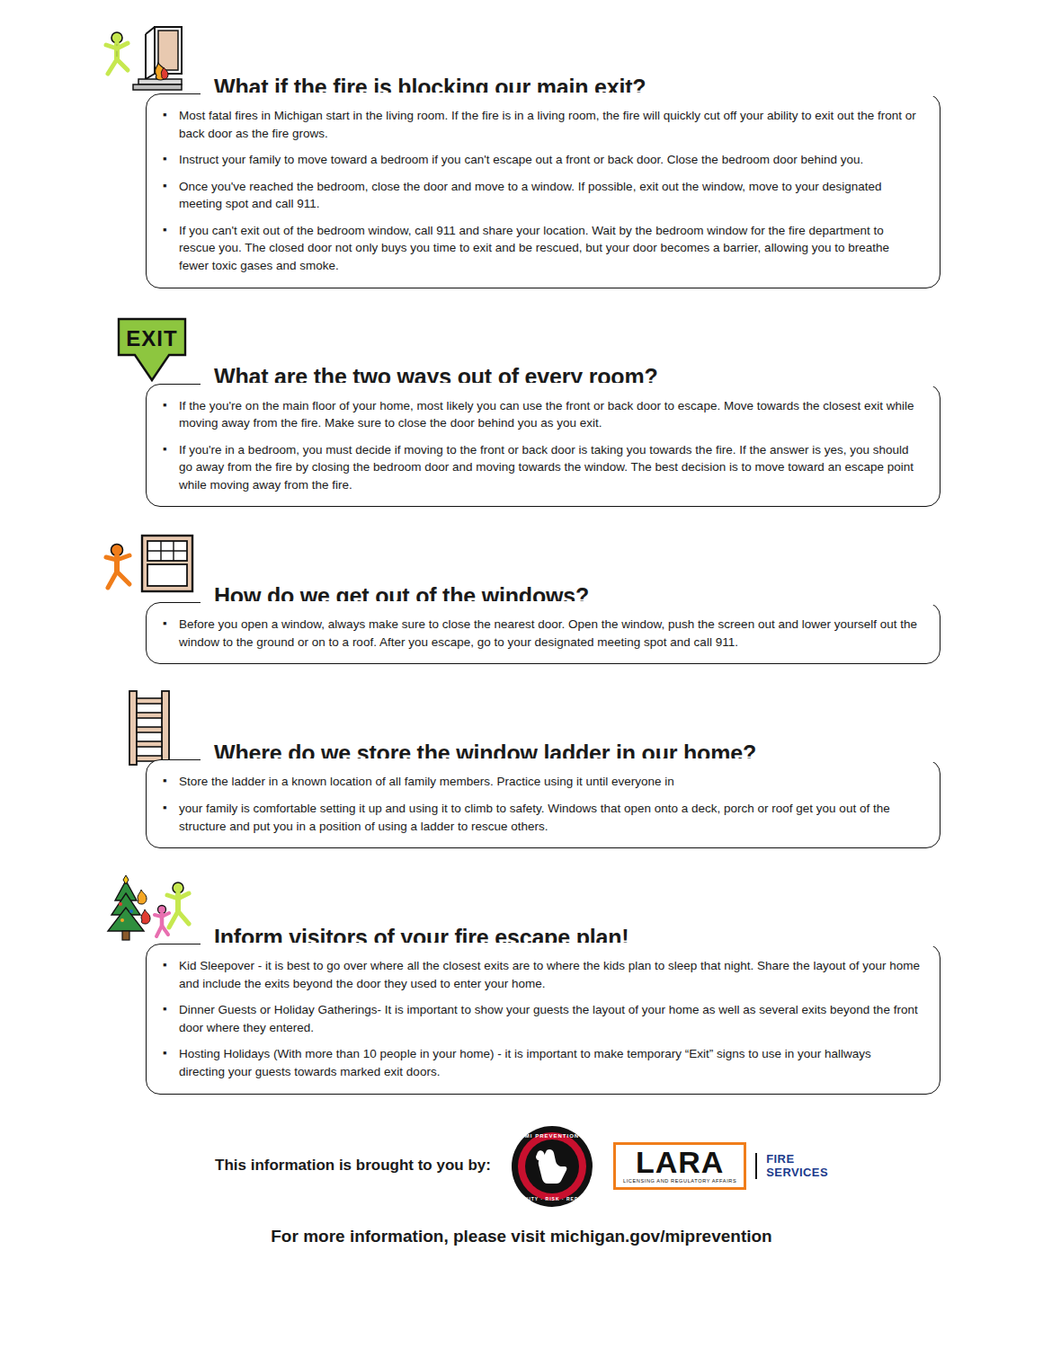What if the fire is blocking our main exit?
Most fatal fires in Michigan start in the living room. If the fire is in a living room, the fire will quickly cut off your ability to exit out the front or back door as the fire grows.
Instruct your family to move toward a bedroom if you can't escape out a front or back door. Close the bedroom door behind you.
Once you've reached the bedroom, close the door and move to a window. If possible, exit out the window, move to your designated meeting spot and call 911.
If you can't exit out of the bedroom window, call 911 and share your location. Wait by the bedroom window for the fire department to rescue you. The closed door not only buys you time to exit and be rescued, but your door becomes a barrier, allowing you to breathe fewer toxic gases and smoke.
EXIT
What are the two ways out of every room?
If the you're on the main floor of your home, most likely you can use the front or back door to escape. Move towards the closest exit while moving away from the fire. Make sure to close the door behind you as you exit.
If you're in a bedroom, you must decide if moving to the front or back door is taking you towards the fire. If the answer is yes, you should go away from the fire by closing the bedroom door and moving towards the window. The best decision is to move toward an escape point while moving away from the fire.
How do we get out of the windows?
Before you open a window, always make sure to close the nearest door. Open the window, push the screen out and lower yourself out the window to the ground or on to a roof. After you escape, go to your designated meeting spot and call 911.
Where do we store the window ladder in our home?
Store the ladder in a known location of all family members. Practice using it until everyone in
your family is comfortable setting it up and using it to climb to safety. Windows that open onto a deck, porch or roof get you out of the structure and put you in a position of using a ladder to rescue others.
Inform visitors of your fire escape plan!
Kid Sleepover - it is best to go over where all the closest exits are to where the kids plan to sleep that night. Share the layout of your home and include the exits beyond the door they used to enter your home.
Dinner Guests or Holiday Gatherings- It is important to show your guests the layout of your home as well as several exits beyond the front door where they entered.
Hosting Holidays (With more than 10 people in your home) - it is important to make temporary “Exit” signs to use in your hallways directing your guests towards marked exit doors.
This information is brought to you by:
MI PREVENTION COMMUNITY · RISK · REDUCTION
LARA Licensing and Regulatory Affairs
FIRE SERVICES
For more information, please visit michigan.gov/miprevention